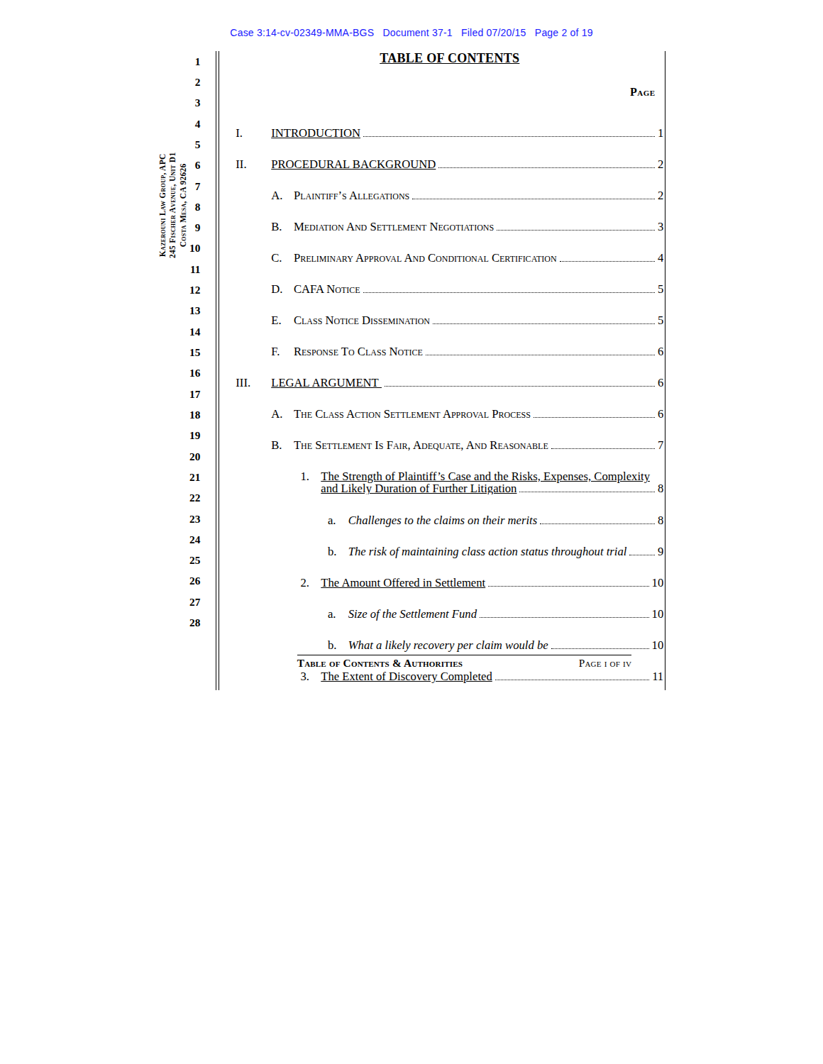Case 3:14-cv-02349-MMA-BGS Document 37-1 Filed 07/20/15 Page 2 of 19
1
2
3
4
5
6
7
8
9
10
11
12
13
14
15
16
17
18
19
20
21
22
23
24
25
26
27
28
Kazerouni Law Group, APC 245 Fischer Avenue, Unit D1 Costa Mesa, CA 92626
TABLE OF CONTENTS
Page
I.
INTRODUCTION 1
II.
PROCEDURAL BACKGROUND 2
A.
Plaintiff’s Allegations 2
B.
Mediation And Settlement Negotiations 3
C.
Preliminary Approval And Conditional Certification 4
D.
CAFA Notice 5
E.
Class Notice Dissemination 5
F.
Response To Class Notice 6
III.
LEGAL ARGUMENT 6
A.
The Class Action Settlement Approval Process 6
B.
The Settlement Is Fair, Adequate, And Reasonable 7
1.
The Strength of Plaintiff’s Case and the Risks, Expenses, Complexity
and Likely Duration of Further Litigation 8
a.
Challenges to the claims on their merits 8
b.
The risk of maintaining class action status throughout trial 9
2.
The Amount Offered in Settlement 10
a.
Size of the Settlement Fund 10
b.
What a likely recovery per claim would be 10
3.
The Extent of Discovery Completed 11
Table of Contents & Authorities Page i of iv